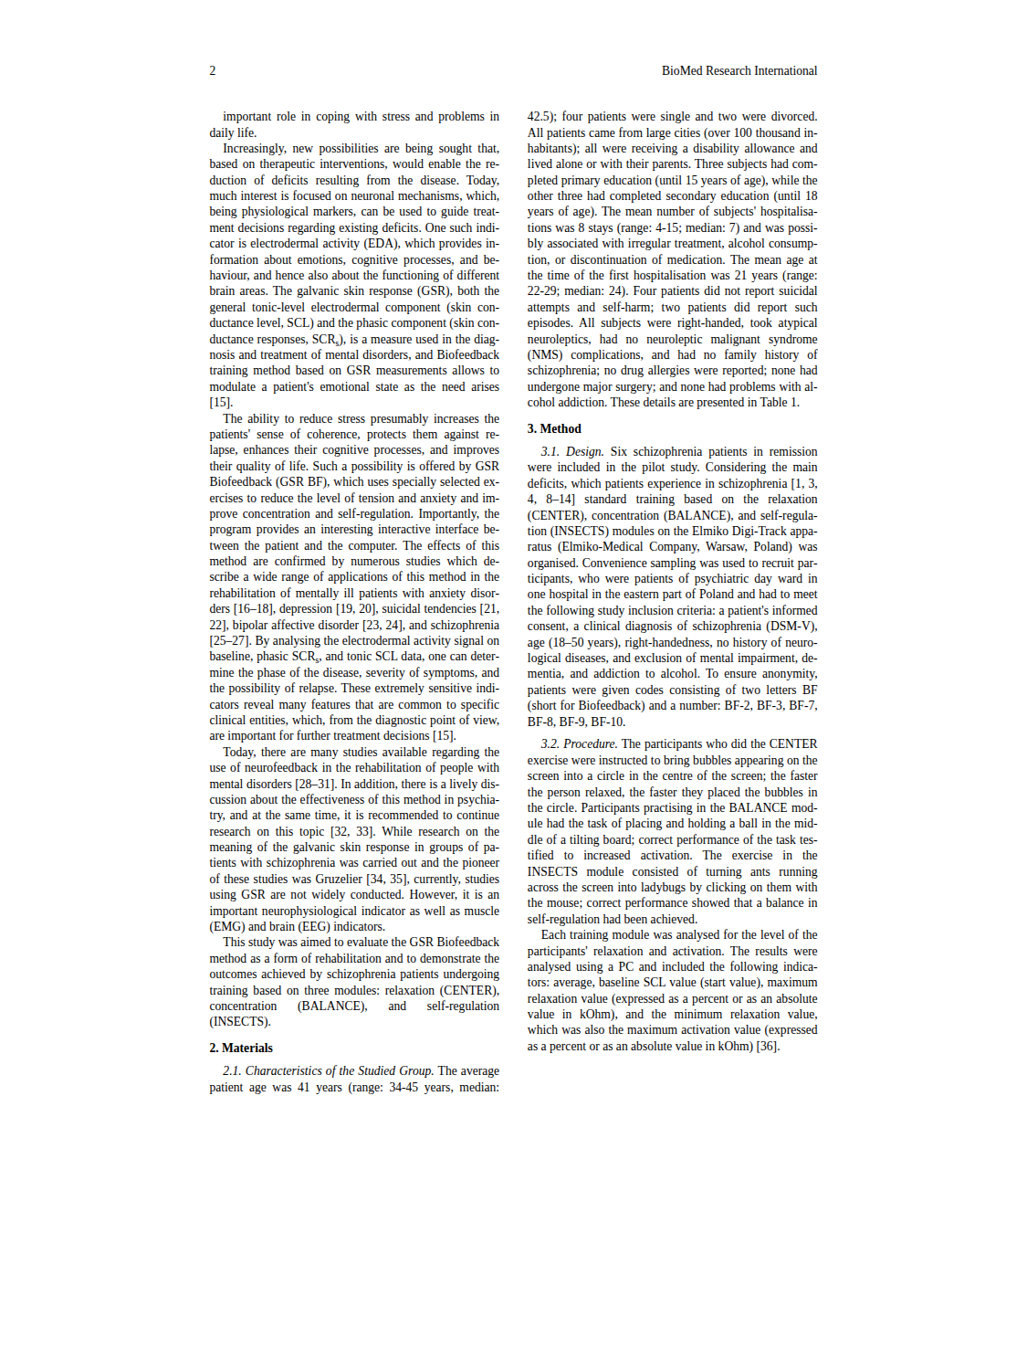2 BioMed Research International
important role in coping with stress and problems in daily life.
Increasingly, new possibilities are being sought that, based on therapeutic interventions, would enable the reduction of deficits resulting from the disease. Today, much interest is focused on neuronal mechanisms, which, being physiological markers, can be used to guide treatment decisions regarding existing deficits. One such indicator is electrodermal activity (EDA), which provides information about emotions, cognitive processes, and behaviour, and hence also about the functioning of different brain areas. The galvanic skin response (GSR), both the general tonic-level electrodermal component (skin conductance level, SCL) and the phasic component (skin conductance responses, SCRs), is a measure used in the diagnosis and treatment of mental disorders, and Biofeedback training method based on GSR measurements allows to modulate a patient's emotional state as the need arises [15].
The ability to reduce stress presumably increases the patients' sense of coherence, protects them against relapse, enhances their cognitive processes, and improves their quality of life. Such a possibility is offered by GSR Biofeedback (GSR BF), which uses specially selected exercises to reduce the level of tension and anxiety and improve concentration and self-regulation. Importantly, the program provides an interesting interactive interface between the patient and the computer. The effects of this method are confirmed by numerous studies which describe a wide range of applications of this method in the rehabilitation of mentally ill patients with anxiety disorders [16–18], depression [19, 20], suicidal tendencies [21, 22], bipolar affective disorder [23, 24], and schizophrenia [25–27]. By analysing the electrodermal activity signal on baseline, phasic SCRs, and tonic SCL data, one can determine the phase of the disease, severity of symptoms, and the possibility of relapse. These extremely sensitive indicators reveal many features that are common to specific clinical entities, which, from the diagnostic point of view, are important for further treatment decisions [15].
Today, there are many studies available regarding the use of neurofeedback in the rehabilitation of people with mental disorders [28–31]. In addition, there is a lively discussion about the effectiveness of this method in psychiatry, and at the same time, it is recommended to continue research on this topic [32, 33]. While research on the meaning of the galvanic skin response in groups of patients with schizophrenia was carried out and the pioneer of these studies was Gruzelier [34, 35], currently, studies using GSR are not widely conducted. However, it is an important neurophysiological indicator as well as muscle (EMG) and brain (EEG) indicators.
This study was aimed to evaluate the GSR Biofeedback method as a form of rehabilitation and to demonstrate the outcomes achieved by schizophrenia patients undergoing training based on three modules: relaxation (CENTER), concentration (BALANCE), and self-regulation (INSECTS).
2. Materials
2.1. Characteristics of the Studied Group. The average patient age was 41 years (range: 34-45 years, median: 42.5); four patients were single and two were divorced. All patients came from large cities (over 100 thousand inhabitants); all were receiving a disability allowance and lived alone or with their parents. Three subjects had completed primary education (until 15 years of age), while the other three had completed secondary education (until 18 years of age). The mean number of subjects' hospitalisations was 8 stays (range: 4-15; median: 7) and was possibly associated with irregular treatment, alcohol consumption, or discontinuation of medication. The mean age at the time of the first hospitalisation was 21 years (range: 22-29; median: 24). Four patients did not report suicidal attempts and self-harm; two patients did report such episodes. All subjects were right-handed, took atypical neuroleptics, had no neuroleptic malignant syndrome (NMS) complications, and had no family history of schizophrenia; no drug allergies were reported; none had undergone major surgery; and none had problems with alcohol addiction. These details are presented in Table 1.
3. Method
3.1. Design. Six schizophrenia patients in remission were included in the pilot study. Considering the main deficits, which patients experience in schizophrenia [1, 3, 4, 8–14] standard training based on the relaxation (CENTER), concentration (BALANCE), and self-regulation (INSECTS) modules on the Elmiko Digi-Track apparatus (Elmiko-Medical Company, Warsaw, Poland) was organised. Convenience sampling was used to recruit participants, who were patients of psychiatric day ward in one hospital in the eastern part of Poland and had to meet the following study inclusion criteria: a patient's informed consent, a clinical diagnosis of schizophrenia (DSM-V), age (18–50 years), right-handedness, no history of neurological diseases, and exclusion of mental impairment, dementia, and addiction to alcohol. To ensure anonymity, patients were given codes consisting of two letters BF (short for Biofeedback) and a number: BF-2, BF-3, BF-7, BF-8, BF-9, BF-10.
3.2. Procedure. The participants who did the CENTER exercise were instructed to bring bubbles appearing on the screen into a circle in the centre of the screen; the faster the person relaxed, the faster they placed the bubbles in the circle. Participants practising in the BALANCE module had the task of placing and holding a ball in the middle of a tilting board; correct performance of the task testified to increased activation. The exercise in the INSECTS module consisted of turning ants running across the screen into ladybugs by clicking on them with the mouse; correct performance showed that a balance in self-regulation had been achieved.
Each training module was analysed for the level of the participants' relaxation and activation. The results were analysed using a PC and included the following indicators: average, baseline SCL value (start value), maximum relaxation value (expressed as a percent or as an absolute value in kOhm), and the minimum relaxation value, which was also the maximum activation value (expressed as a percent or as an absolute value in kOhm) [36].